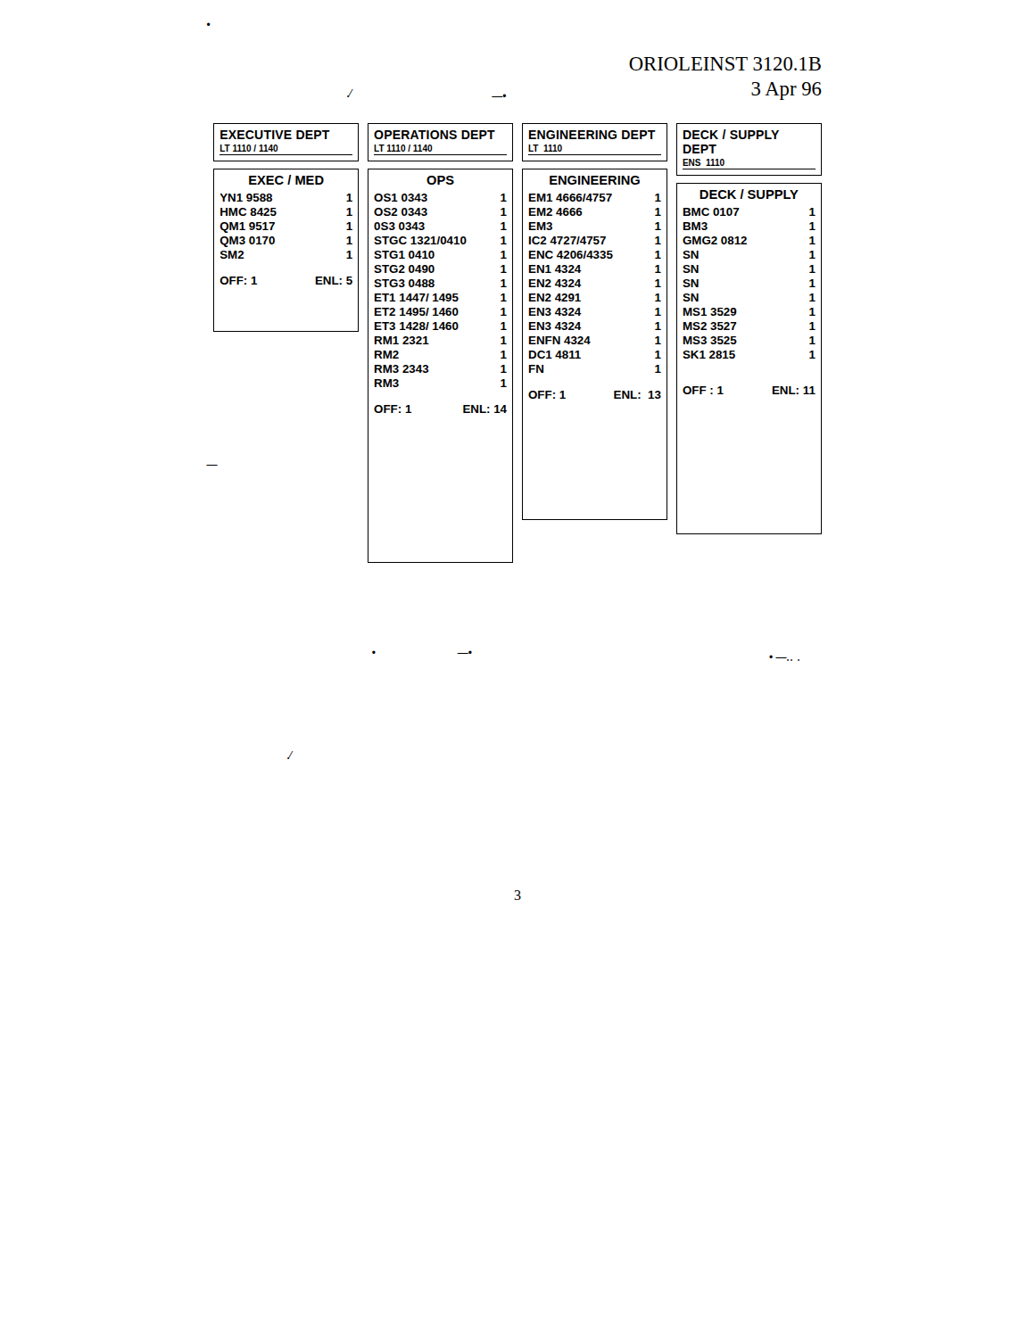•
․⁄
—•
—
•
—•
• —․․ ․
․⁄
ORIOLEINST 3120.1B
3 Apr 96
EXECUTIVE DEPT
LT 1110 / 1140
EXEC / MED
| YN1 9588 | 1 |
| HMC 8425 | 1 |
| QM1 9517 | 1 |
| QM3 0170 | 1 |
| SM2 | 1 |
OFF: 1 ENL: 5
OPERATIONS DEPT
LT 1110 / 1140
OPS
| OS1 0343 | 1 |
| OS2 0343 | 1 |
| 0S3 0343 | 1 |
| STGC 1321/0410 | 1 |
| STG1 0410 | 1 |
| STG2 0490 | 1 |
| STG3 0488 | 1 |
| ET1 1447/ 1495 | 1 |
| ET2 1495/ 1460 | 1 |
| ET3 1428/ 1460 | 1 |
| RM1 2321 | 1 |
| RM2 | 1 |
| RM3 2343 | 1 |
| RM3 | 1 |
OFF: 1 ENL: 14
ENGINEERING DEPT
LT 1110
ENGINEERING
| EM1 4666/4757 | 1 |
| EM2 4666 | 1 |
| EM3 | 1 |
| IC2 4727/4757 | 1 |
| ENC 4206/4335 | 1 |
| EN1 4324 | 1 |
| EN2 4324 | 1 |
| EN2 4291 | 1 |
| EN3 4324 | 1 |
| EN3 4324 | 1 |
| ENFN 4324 | 1 |
| DC1 4811 | 1 |
| FN | 1 |
OFF: 1 ENL: 13
DECK / SUPPLY DEPT
ENS 1110
DECK / SUPPLY
| BMC 0107 | 1 |
| BM3 | 1 |
| GMG2 0812 | 1 |
| SN | 1 |
| SN | 1 |
| SN | 1 |
| SN | 1 |
| MS1 3529 | 1 |
| MS2 3527 | 1 |
| MS3 3525 | 1 |
| SK1 2815 | 1 |
OFF : 1 ENL: 11
3